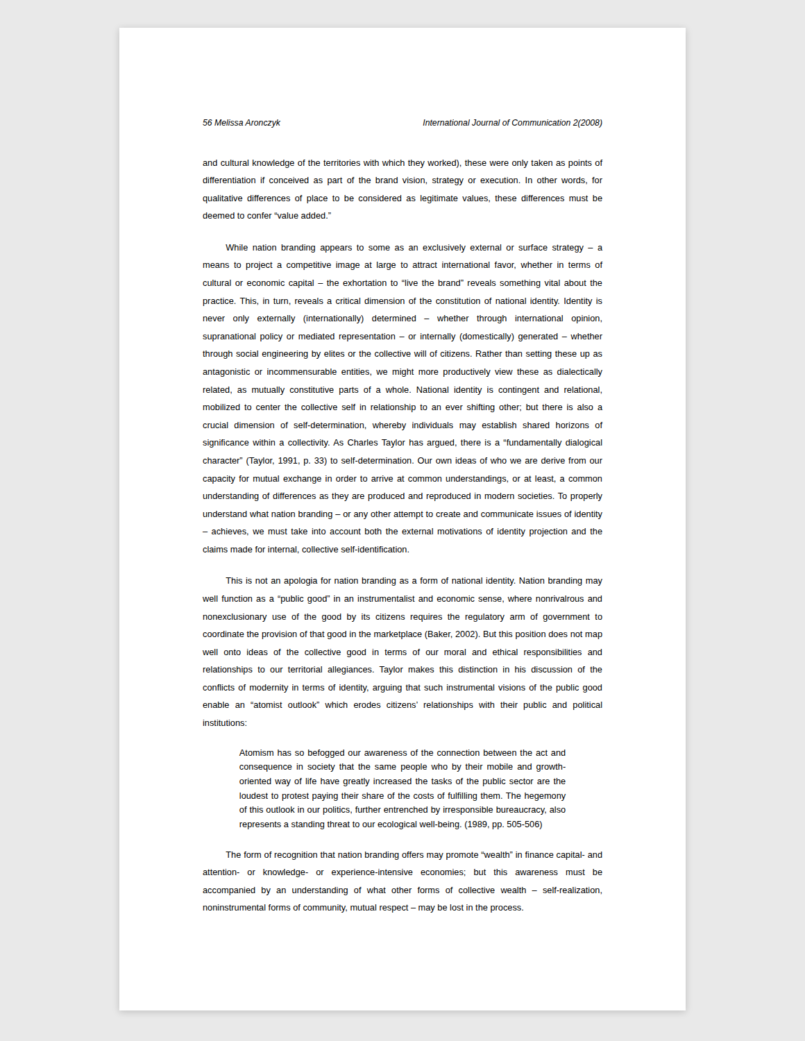56 Melissa Aronczyk International Journal of Communication 2(2008)
and cultural knowledge of the territories with which they worked), these were only taken as points of differentiation if conceived as part of the brand vision, strategy or execution. In other words, for qualitative differences of place to be considered as legitimate values, these differences must be deemed to confer “value added.”
While nation branding appears to some as an exclusively external or surface strategy – a means to project a competitive image at large to attract international favor, whether in terms of cultural or economic capital – the exhortation to “live the brand” reveals something vital about the practice. This, in turn, reveals a critical dimension of the constitution of national identity. Identity is never only externally (internationally) determined – whether through international opinion, supranational policy or mediated representation – or internally (domestically) generated – whether through social engineering by elites or the collective will of citizens. Rather than setting these up as antagonistic or incommensurable entities, we might more productively view these as dialectically related, as mutually constitutive parts of a whole. National identity is contingent and relational, mobilized to center the collective self in relationship to an ever shifting other; but there is also a crucial dimension of self-determination, whereby individuals may establish shared horizons of significance within a collectivity. As Charles Taylor has argued, there is a “fundamentally dialogical character” (Taylor, 1991, p. 33) to self-determination. Our own ideas of who we are derive from our capacity for mutual exchange in order to arrive at common understandings, or at least, a common understanding of differences as they are produced and reproduced in modern societies. To properly understand what nation branding – or any other attempt to create and communicate issues of identity – achieves, we must take into account both the external motivations of identity projection and the claims made for internal, collective self-identification.
This is not an apologia for nation branding as a form of national identity. Nation branding may well function as a “public good” in an instrumentalist and economic sense, where nonrivalrous and nonexclusionary use of the good by its citizens requires the regulatory arm of government to coordinate the provision of that good in the marketplace (Baker, 2002). But this position does not map well onto ideas of the collective good in terms of our moral and ethical responsibilities and relationships to our territorial allegiances. Taylor makes this distinction in his discussion of the conflicts of modernity in terms of identity, arguing that such instrumental visions of the public good enable an “atomist outlook” which erodes citizens’ relationships with their public and political institutions:
Atomism has so befogged our awareness of the connection between the act and consequence in society that the same people who by their mobile and growth-oriented way of life have greatly increased the tasks of the public sector are the loudest to protest paying their share of the costs of fulfilling them. The hegemony of this outlook in our politics, further entrenched by irresponsible bureaucracy, also represents a standing threat to our ecological well-being. (1989, pp. 505-506)
The form of recognition that nation branding offers may promote “wealth” in finance capital- and attention- or knowledge- or experience-intensive economies; but this awareness must be accompanied by an understanding of what other forms of collective wealth – self-realization, noninstrumental forms of community, mutual respect – may be lost in the process.